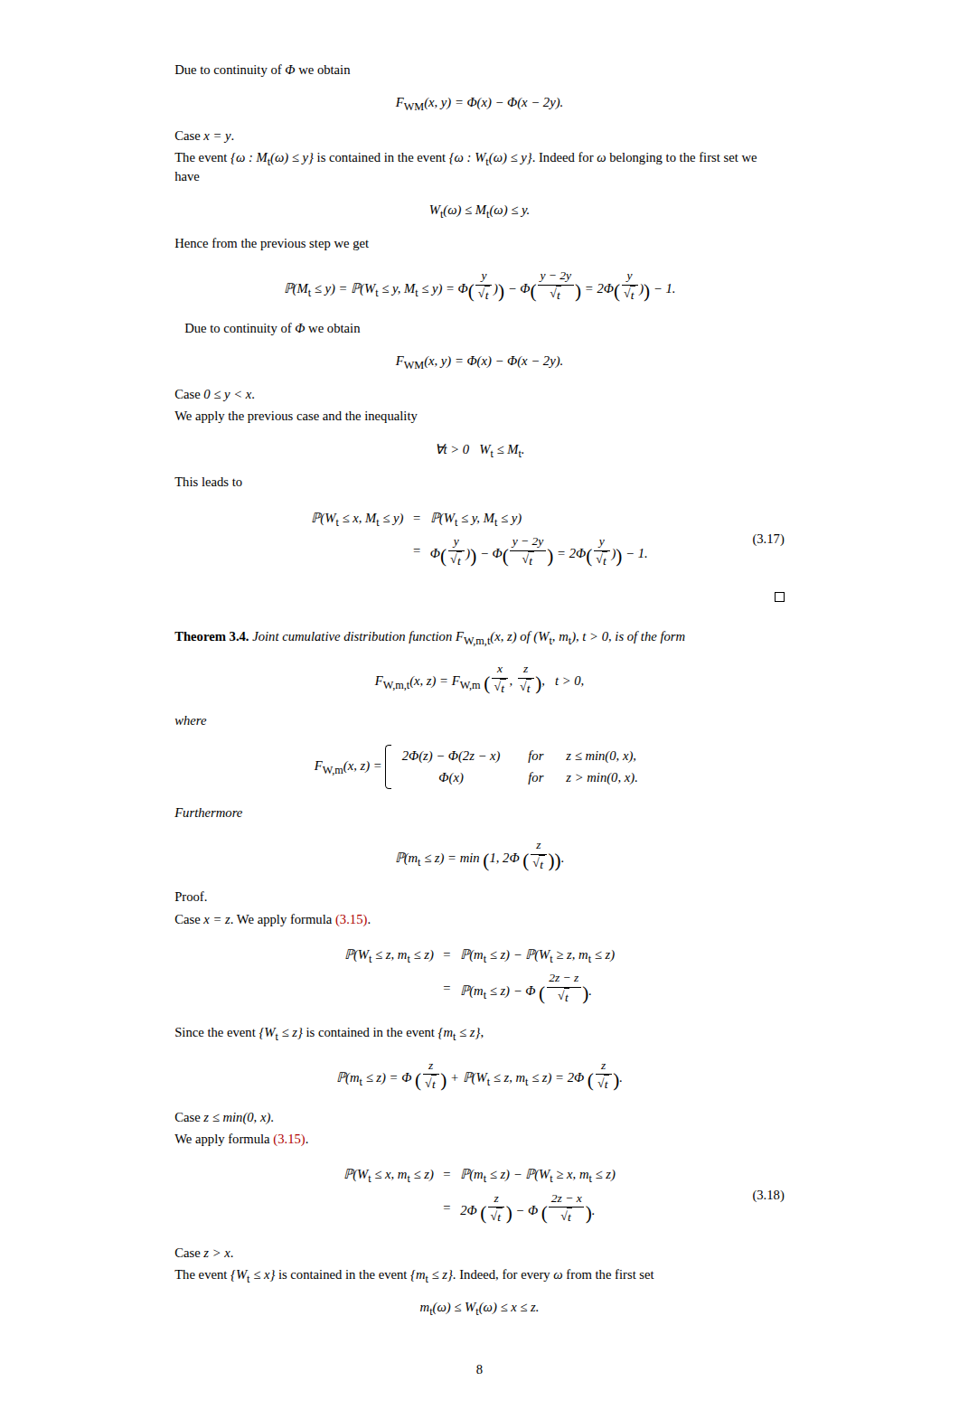Due to continuity of Φ we obtain
FWM(x, y) = Φ(x) − Φ(x − 2y).
Case x = y.
The event {ω : Mt(ω) ≤ y} is contained in the event {ω : Wt(ω) ≤ y}. Indeed for ω belonging to the first set we have
Wt(ω) ≤ Mt(ω) ≤ y.
Hence from the previous step we get
ℙ(Mt ≤ y) = ℙ(Wt ≤ y, Mt ≤ y) = Φ(yt)) − Φ(y − 2y t) = 2Φ(yt)) − 1.
Due to continuity of Φ we obtain
FWM(x, y) = Φ(x) − Φ(x − 2y).
Case 0 ≤ y < x.
We apply the previous case and the inequality
∀t > 0 Wt ≤ Mt.
This leads to
| ℙ(W t ≤ x, M t ≤ y) | = | ℙ(W t ≤ y, M t ≤ y) |
| | = | Φ ( y t ) ) − Φ ( y − 2y t ) = 2Φ ( y t ) ) − 1. |
(3.17)
Theorem 3.4. Joint cumulative distribution function FW,m,t(x, z) of (Wt, mt), t > 0, is of the form
FW,m,t(x, z) = FW,m (xt, zt), t > 0,
where
FW,m(x, z) =
| 2Φ(z) − Φ(2z − x) | for | z ≤ min(0, x), |
| Φ(x) | for | z > min(0, x). |
Furthermore
ℙ(mt ≤ z) = min (1, 2Φ (zt)).
Proof.
Case x = z. We apply formula (3.15).
| ℙ(W t ≤ z, m t ≤ z) | = | ℙ(m t ≤ z) − ℙ(W t ≥ z, m t ≤ z) |
| | = | ℙ(m t ≤ z) − Φ ( 2z − z t ) . |
Since the event {Wt ≤ z} is contained in the event {mt ≤ z},
ℙ(mt ≤ z) = Φ (zt) + ℙ(Wt ≤ z, mt ≤ z) = 2Φ (zt).
Case z ≤ min(0, x).
We apply formula (3.15).
| ℙ(W t ≤ x, m t ≤ z) | = | ℙ(m t ≤ z) − ℙ(W t ≥ x, m t ≤ z) |
| | = | 2Φ ( z t ) − Φ ( 2z − x t ) . |
(3.18)
Case z > x.
The event {Wt ≤ x} is contained in the event {mt ≤ z}. Indeed, for every ω from the first set
mt(ω) ≤ Wt(ω) ≤ x ≤ z.
8